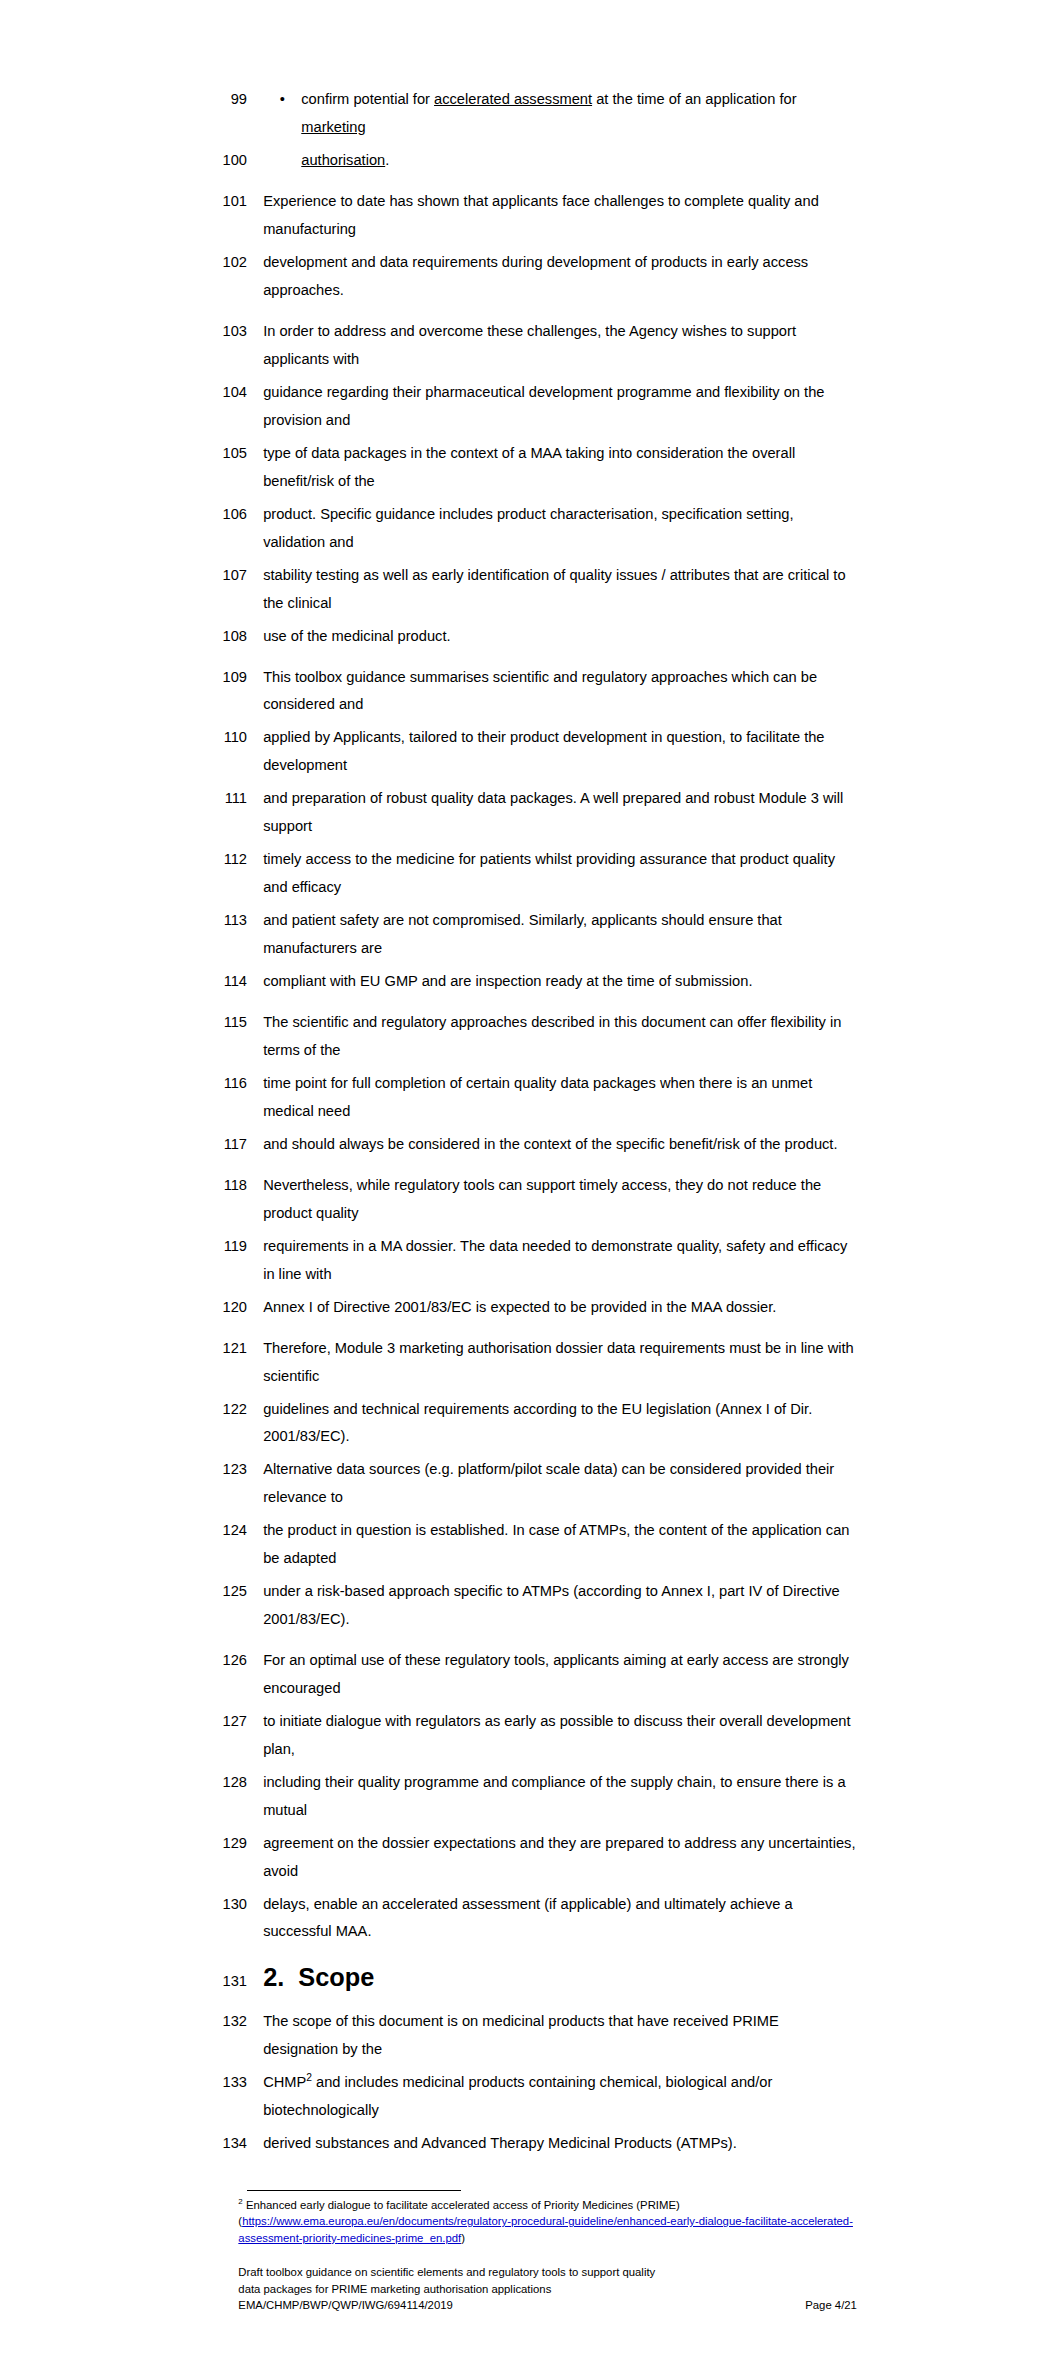99
•
confirm potential for accelerated assessment at the time of an application for marketing
100
authorisation.
101
Experience to date has shown that applicants face challenges to complete quality and manufacturing
102
development and data requirements during development of products in early access approaches.
103
In order to address and overcome these challenges, the Agency wishes to support applicants with
104
guidance regarding their pharmaceutical development programme and flexibility on the provision and
105
type of data packages in the context of a MAA taking into consideration the overall benefit/risk of the
106
product. Specific guidance includes product characterisation, specification setting, validation and
107
stability testing as well as early identification of quality issues / attributes that are critical to the clinical
108
use of the medicinal product.
109
This toolbox guidance summarises scientific and regulatory approaches which can be considered and
110
applied by Applicants, tailored to their product development in question, to facilitate the development
111
and preparation of robust quality data packages. A well prepared and robust Module 3 will support
112
timely access to the medicine for patients whilst providing assurance that product quality and efficacy
113
and patient safety are not compromised. Similarly, applicants should ensure that manufacturers are
114
compliant with EU GMP and are inspection ready at the time of submission.
115
The scientific and regulatory approaches described in this document can offer flexibility in terms of the
116
time point for full completion of certain quality data packages when there is an unmet medical need
117
and should always be considered in the context of the specific benefit/risk of the product.
118
Nevertheless, while regulatory tools can support timely access, they do not reduce the product quality
119
requirements in a MA dossier. The data needed to demonstrate quality, safety and efficacy in line with
120
Annex I of Directive 2001/83/EC is expected to be provided in the MAA dossier.
121
Therefore, Module 3 marketing authorisation dossier data requirements must be in line with scientific
122
guidelines and technical requirements according to the EU legislation (Annex I of Dir. 2001/83/EC).
123
Alternative data sources (e.g. platform/pilot scale data) can be considered provided their relevance to
124
the product in question is established. In case of ATMPs, the content of the application can be adapted
125
under a risk-based approach specific to ATMPs (according to Annex I, part IV of Directive 2001/83/EC).
126
For an optimal use of these regulatory tools, applicants aiming at early access are strongly encouraged
127
to initiate dialogue with regulators as early as possible to discuss their overall development plan,
128
including their quality programme and compliance of the supply chain, to ensure there is a mutual
129
agreement on the dossier expectations and they are prepared to address any uncertainties, avoid
130
delays, enable an accelerated assessment (if applicable) and ultimately achieve a successful MAA.
131
2. Scope
132
The scope of this document is on medicinal products that have received PRIME designation by the
133
CHMP2 and includes medicinal products containing chemical, biological and/or biotechnologically
134
derived substances and Advanced Therapy Medicinal Products (ATMPs).
2 Enhanced early dialogue to facilitate accelerated access of Priority Medicines (PRIME)
(https://www.ema.europa.eu/en/documents/regulatory-procedural-guideline/enhanced-early-dialogue-facilitate-accelerated-assessment-priority-medicines-prime_en.pdf)
Draft toolbox guidance on scientific elements and regulatory tools to support quality
data packages for PRIME marketing authorisation applications
EMA/CHMP/BWP/QWP/IWG/694114/2019
Page 4/21